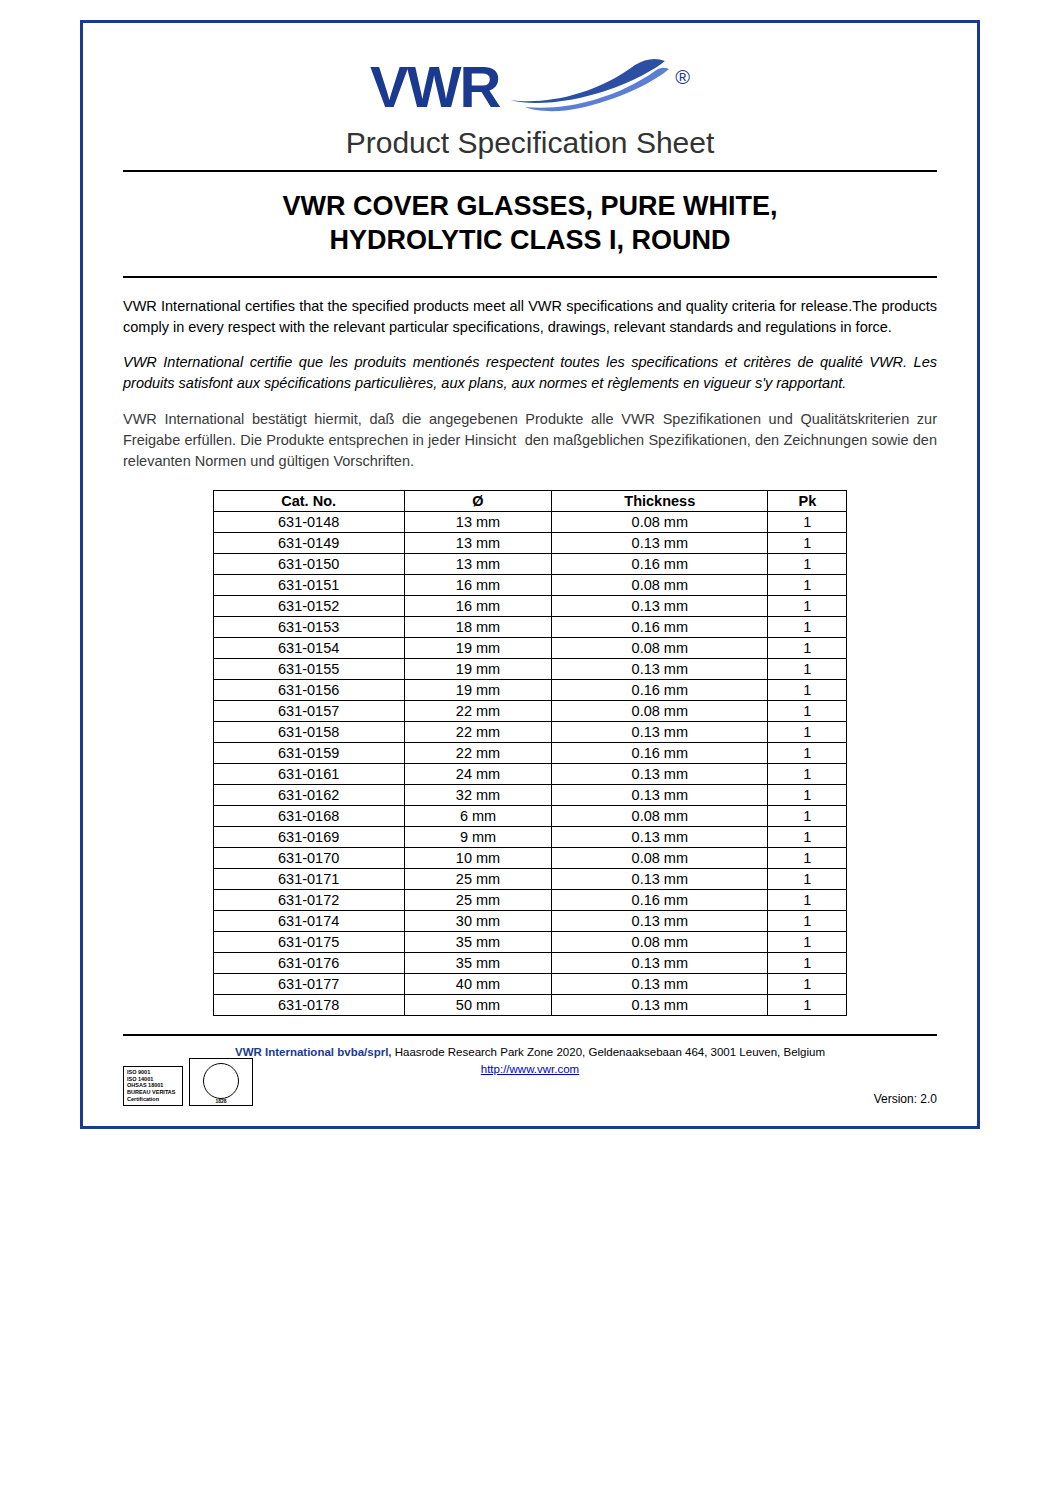VWR ®
Product Specification Sheet
VWR COVER GLASSES, PURE WHITE,
HYDROLYTIC CLASS I, ROUND
VWR International certifies that the specified products meet all VWR specifications and quality criteria for release.The products comply in every respect with the relevant particular specifications, drawings, relevant standards and regulations in force.
VWR International certifie que les produits mentionés respectent toutes les specifications et critères de qualité VWR. Les produits satisfont aux spécifications particulières, aux plans, aux normes et règlements en vigueur s'y rapportant.
VWR International bestätigt hiermit, daß die angegebenen Produkte alle VWR Spezifikationen und Qualitätskriterien zur Freigabe erfüllen. Die Produkte entsprechen in jeder Hinsicht den maßgeblichen Spezifikationen, den Zeichnungen sowie den relevanten Normen und gültigen Vorschriften.
| Cat. No. | Ø | Thickness | Pk |
| --- | --- | --- | --- |
| 631-0148 | 13 mm | 0.08 mm | 1 |
| 631-0149 | 13 mm | 0.13 mm | 1 |
| 631-0150 | 13 mm | 0.16 mm | 1 |
| 631-0151 | 16 mm | 0.08 mm | 1 |
| 631-0152 | 16 mm | 0.13 mm | 1 |
| 631-0153 | 18 mm | 0.16 mm | 1 |
| 631-0154 | 19 mm | 0.08 mm | 1 |
| 631-0155 | 19 mm | 0.13 mm | 1 |
| 631-0156 | 19 mm | 0.16 mm | 1 |
| 631-0157 | 22 mm | 0.08 mm | 1 |
| 631-0158 | 22 mm | 0.13 mm | 1 |
| 631-0159 | 22 mm | 0.16 mm | 1 |
| 631-0161 | 24 mm | 0.13 mm | 1 |
| 631-0162 | 32 mm | 0.13 mm | 1 |
| 631-0168 | 6 mm | 0.08 mm | 1 |
| 631-0169 | 9 mm | 0.13 mm | 1 |
| 631-0170 | 10 mm | 0.08 mm | 1 |
| 631-0171 | 25 mm | 0.13 mm | 1 |
| 631-0172 | 25 mm | 0.16 mm | 1 |
| 631-0174 | 30 mm | 0.13 mm | 1 |
| 631-0175 | 35 mm | 0.08 mm | 1 |
| 631-0176 | 35 mm | 0.13 mm | 1 |
| 631-0177 | 40 mm | 0.13 mm | 1 |
| 631-0178 | 50 mm | 0.13 mm | 1 |
VWR International bvba/sprl, Haasrode Research Park Zone 2020, Geldenaaksebaan 464, 3001 Leuven, Belgium
http://www.vwr.com
ISO 9001
ISO 14001
OHSAS 18001
BUREAU VERITAS
Certification
1828
Version: 2.0